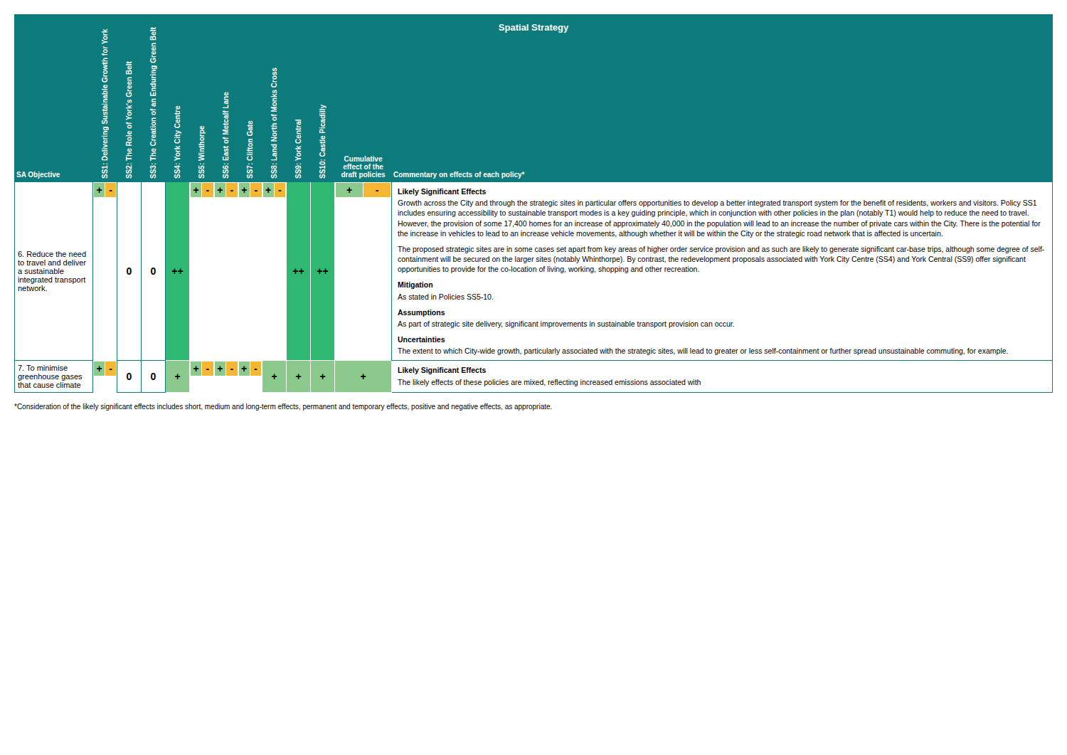| Spatial Strategy |
| SA Objective | SS1: Delivering Sustainable Growth for York | SS2: The Role of York's Green Belt | SS3: The Creation of an Enduring Green Belt | SS4: York City Centre | SS5: Winthorpe | SS6: East of Metcalf Lane | SS7: Clifton Gate | SS8: Land North of Monks Cross | SS9: York Central | SS10: Castle Picadilly | Cumulative effect of the draft policies | Commentary on effects of each policy* |
| 6. Reduce the need to travel and deliver a sustainable integrated transport network. | / + / - / | 0 | 0 | ++ | / + / - / | / + / - / | / + / - / | / + / - / | ++ | ++ | / + / - / | Likely Significant Effects Growth across the City and through the strategic sites in particular offers opportunities to develop a better integrated transport system for the benefit of residents, workers and visitors. Policy SS1 includes ensuring accessibility to sustainable transport modes is a key guiding principle, which in conjunction with other policies in the plan (notably T1) would help to reduce the need to travel. However, the provision of some 17,400 homes for an increase of approximately 40,000 in the population will lead to an increase the number of private cars within the City. There is the potential for the increase in vehicles to lead to an increase vehicle movements, although whether it will be within the City or the strategic road network that is affected is uncertain. The proposed strategic sites are in some cases set apart from key areas of higher order service provision and as such are likely to generate significant car-base trips, although some degree of self-containment will be secured on the larger sites (notably Whinthorpe). By contrast, the redevelopment proposals associated with York City Centre (SS4) and York Central (SS9) offer significant opportunities to provide for the co-location of living, working, shopping and other recreation. Mitigation As stated in Policies SS5-10. Assumptions As part of strategic site delivery, significant improvements in sustainable transport provision can occur. Uncertainties The extent to which City-wide growth, particularly associated with the strategic sites, will lead to greater or less self-containment or further spread unsustainable commuting, for example. |
| 7. To minimise greenhouse gases that cause climate | / + / - / | 0 | 0 | + | / + / - / | / + / - / | / + / - / | + | + | + | + | Likely Significant Effects The likely effects of these policies are mixed, reflecting increased emissions associated with |
*Consideration of the likely significant effects includes short, medium and long-term effects, permanent and temporary effects, positive and negative effects, as appropriate.